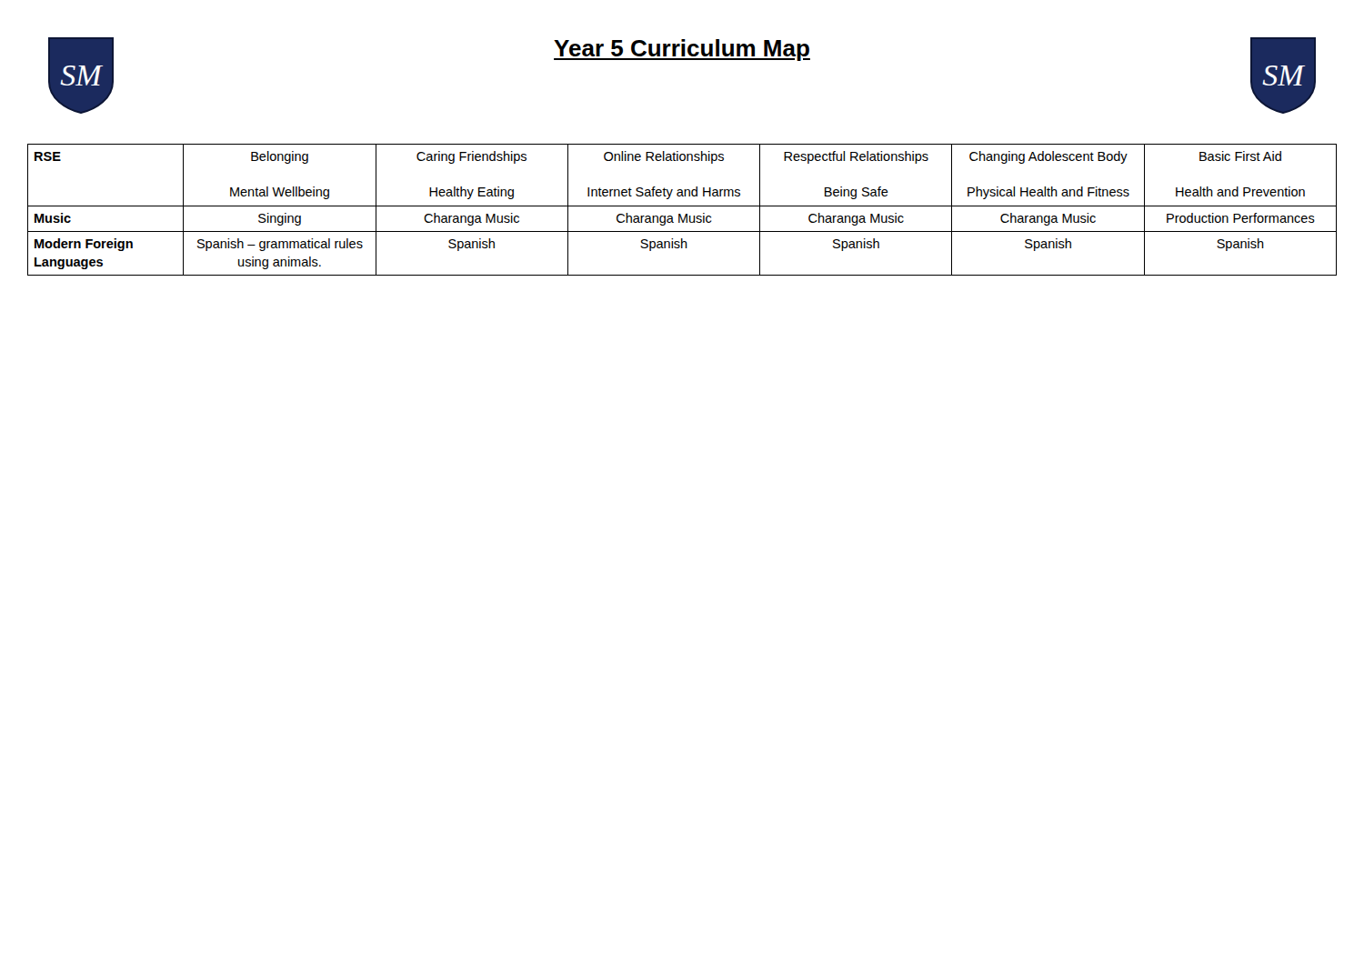SM
SM
Year 5 Curriculum Map
| RSE | Belonging Mental Wellbeing | Caring Friendships Healthy Eating | Online Relationships Internet Safety and Harms | Respectful Relationships Being Safe | Changing Adolescent Body Physical Health and Fitness | Basic First Aid Health and Prevention |
| Music | Singing | Charanga Music | Charanga Music | Charanga Music | Charanga Music | Production Performances |
| Modern Foreign Languages | Spanish – grammatical rules using animals. | Spanish | Spanish | Spanish | Spanish | Spanish |